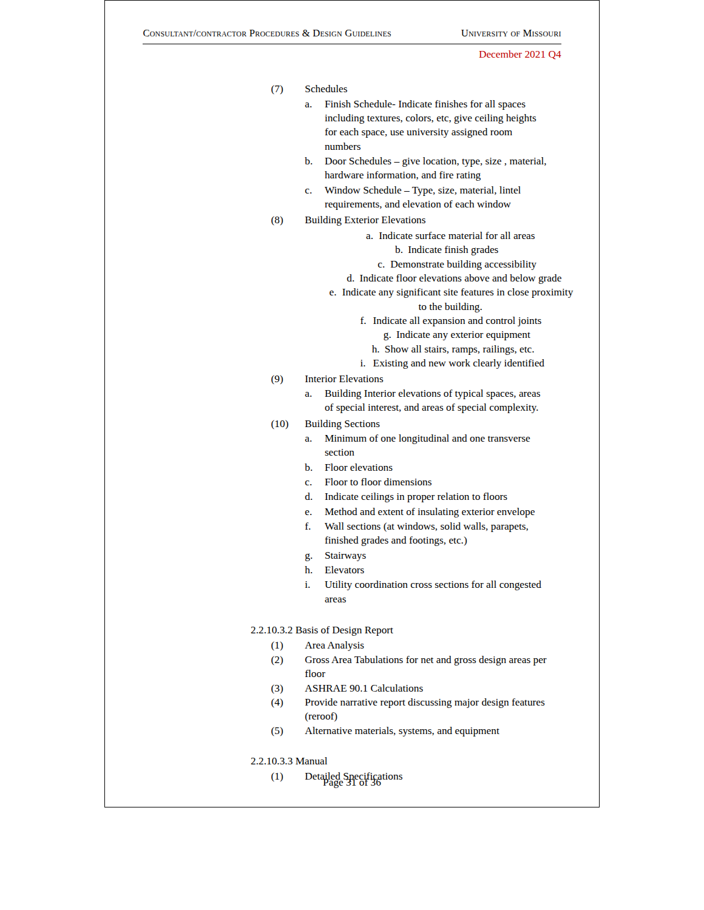Consultant/contractor Procedures & Design Guidelines University of Missouri
December 2021 Q4
(7)
Schedules
a. Finish Schedule- Indicate finishes for all spaces including textures, colors, etc, give ceiling heights for each space, use university assigned room numbers
b. Door Schedules – give location, type, size , material, hardware information, and fire rating
c. Window Schedule – Type, size, material, lintel requirements, and elevation of each window
(8)
Building Exterior Elevations
a. Indicate surface material for all areas
b. Indicate finish grades
c. Demonstrate building accessibility
d. Indicate floor elevations above and below grade
e. Indicate any significant site features in close proximity
to the building.
f. Indicate all expansion and control joints
g. Indicate any exterior equipment
h. Show all stairs, ramps, railings, etc.
i. Existing and new work clearly identified
(9)
Interior Elevations
a. Building Interior elevations of typical spaces, areas of special interest, and areas of special complexity.
(10)
Building Sections
a. Minimum of one longitudinal and one transverse section
b. Floor elevations
c. Floor to floor dimensions
d. Indicate ceilings in proper relation to floors
e. Method and extent of insulating exterior envelope
f. Wall sections (at windows, solid walls, parapets, finished grades and footings, etc.)
g. Stairways
h. Elevators
i. Utility coordination cross sections for all congested areas
2.2.10.3.2 Basis of Design Report
(1) Area Analysis
(2) Gross Area Tabulations for net and gross design areas per floor
(3) ASHRAE 90.1 Calculations
(4) Provide narrative report discussing major design features (reroof)
(5) Alternative materials, systems, and equipment
2.2.10.3.3 Manual
(1) Detailed Specifications
Page 31 of 36